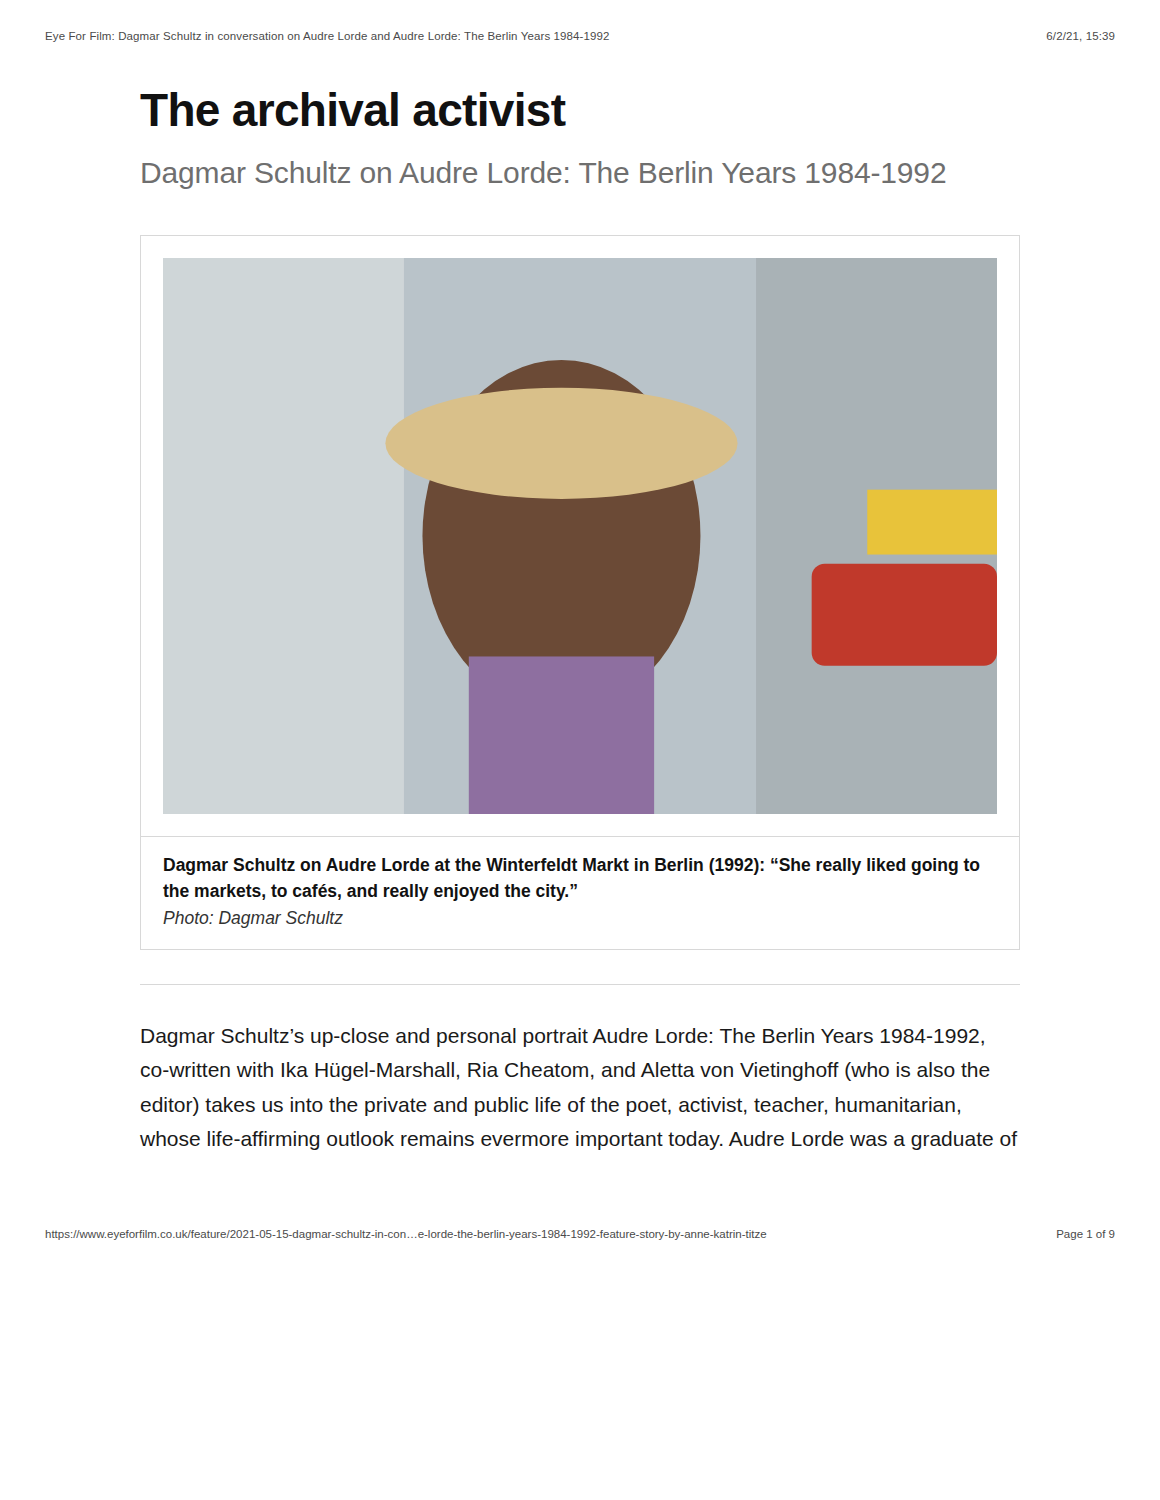Eye For Film: Dagmar Schultz in conversation on Audre Lorde and Audre Lorde: The Berlin Years 1984-1992
6/2/21, 15:39
The archival activist
Dagmar Schultz on Audre Lorde: The Berlin Years 1984-1992
Dagmar Schultz on Audre Lorde at the Winterfeldt Markt in Berlin (1992): “She really liked going to the markets, to cafés, and really enjoyed the city.” Photo: Dagmar Schultz
Dagmar Schultz’s up-close and personal portrait Audre Lorde: The Berlin Years 1984-1992, co-written with Ika Hügel-Marshall, Ria Cheatom, and Aletta von Vietinghoff (who is also the editor) takes us into the private and public life of the poet, activist, teacher, humanitarian, whose life-affirming outlook remains evermore important today. Audre Lorde was a graduate of
https://www.eyeforfilm.co.uk/feature/2021-05-15-dagmar-schultz-in-con…e-lorde-the-berlin-years-1984-1992-feature-story-by-anne-katrin-titze
Page 1 of 9